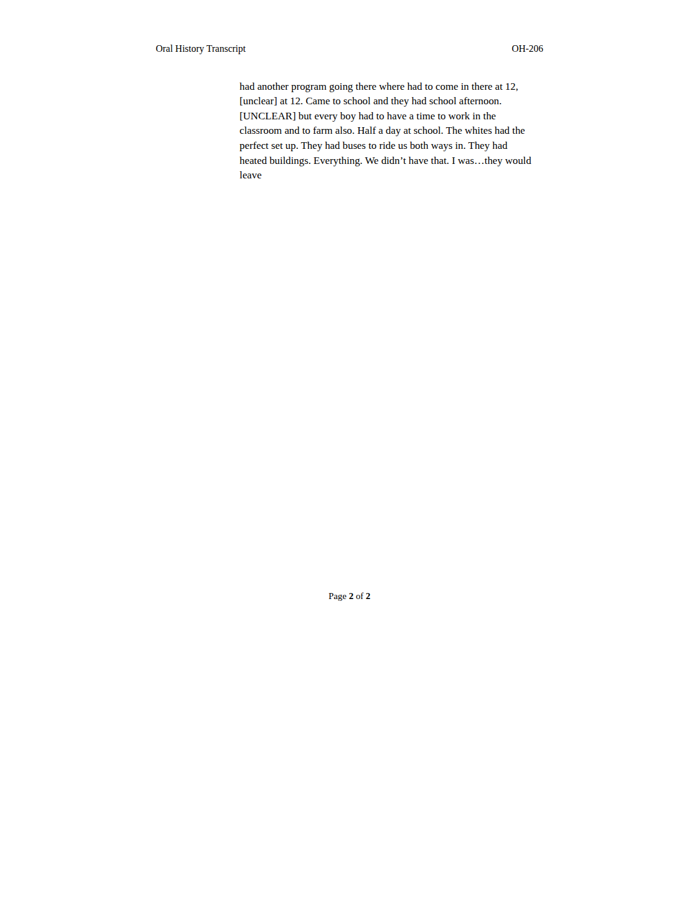Oral History Transcript OH-206
had another program going there where had to come in there at 12, [unclear] at 12. Came to school and they had school afternoon. [UNCLEAR] but every boy had to have a time to work in the classroom and to farm also. Half a day at school. The whites had the perfect set up. They had buses to ride us both ways in. They had heated buildings. Everything. We didn’t have that. I was…they would leave
Page 2 of 2